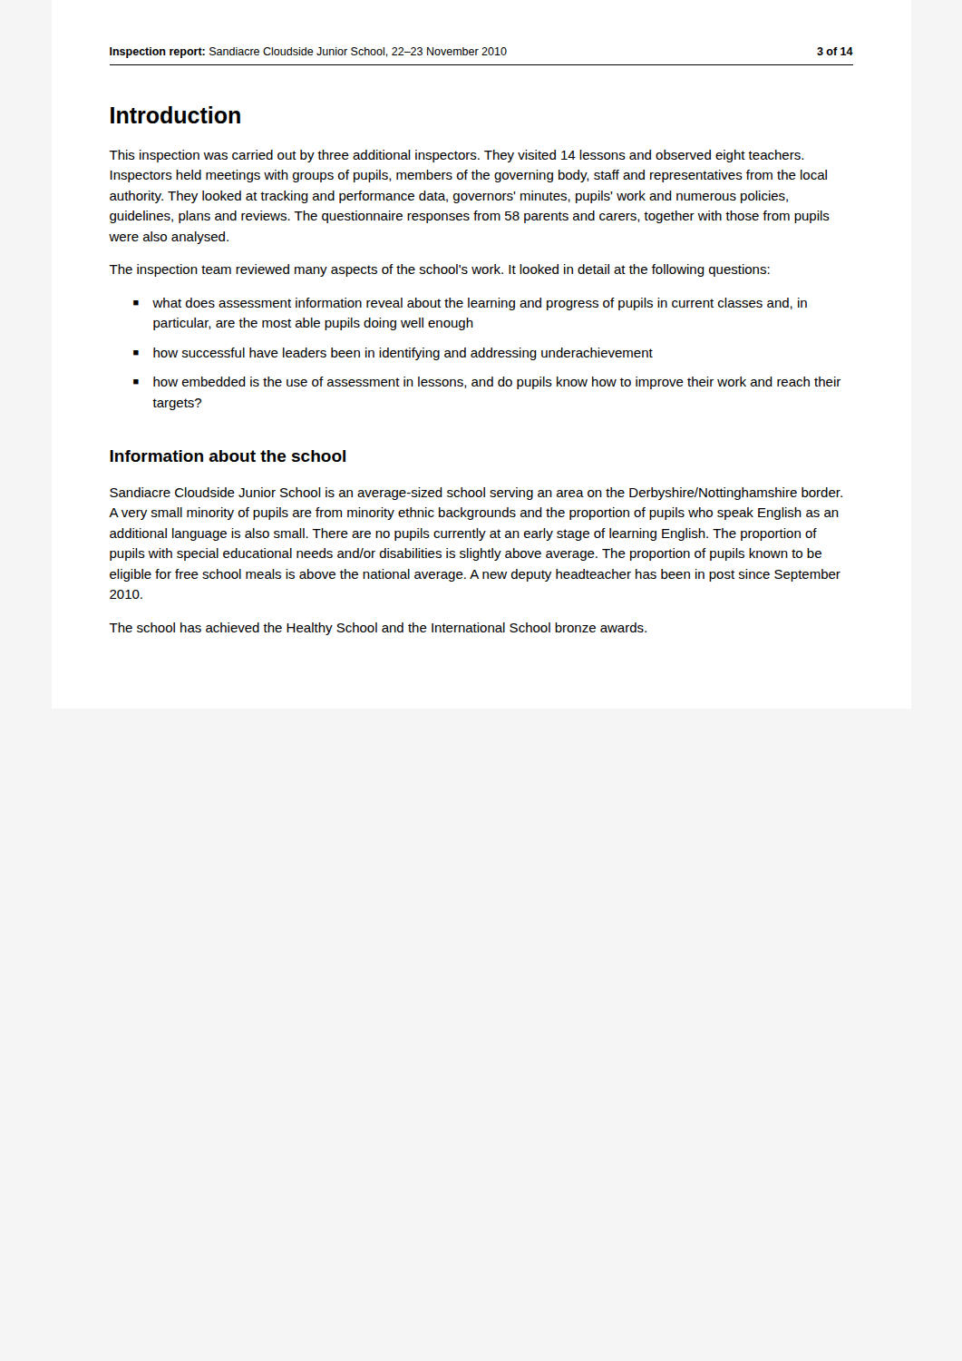Inspection report: Sandiacre Cloudside Junior School, 22–23 November 2010
3 of 14
Introduction
This inspection was carried out by three additional inspectors. They visited 14 lessons and observed eight teachers. Inspectors held meetings with groups of pupils, members of the governing body, staff and representatives from the local authority. They looked at tracking and performance data, governors' minutes, pupils' work and numerous policies, guidelines, plans and reviews. The questionnaire responses from 58 parents and carers, together with those from pupils were also analysed.
The inspection team reviewed many aspects of the school's work. It looked in detail at the following questions:
what does assessment information reveal about the learning and progress of pupils in current classes and, in particular, are the most able pupils doing well enough
how successful have leaders been in identifying and addressing underachievement
how embedded is the use of assessment in lessons, and do pupils know how to improve their work and reach their targets?
Information about the school
Sandiacre Cloudside Junior School is an average-sized school serving an area on the Derbyshire/Nottinghamshire border. A very small minority of pupils are from minority ethnic backgrounds and the proportion of pupils who speak English as an additional language is also small. There are no pupils currently at an early stage of learning English. The proportion of pupils with special educational needs and/or disabilities is slightly above average. The proportion of pupils known to be eligible for free school meals is above the national average. A new deputy headteacher has been in post since September 2010.
The school has achieved the Healthy School and the International School bronze awards.